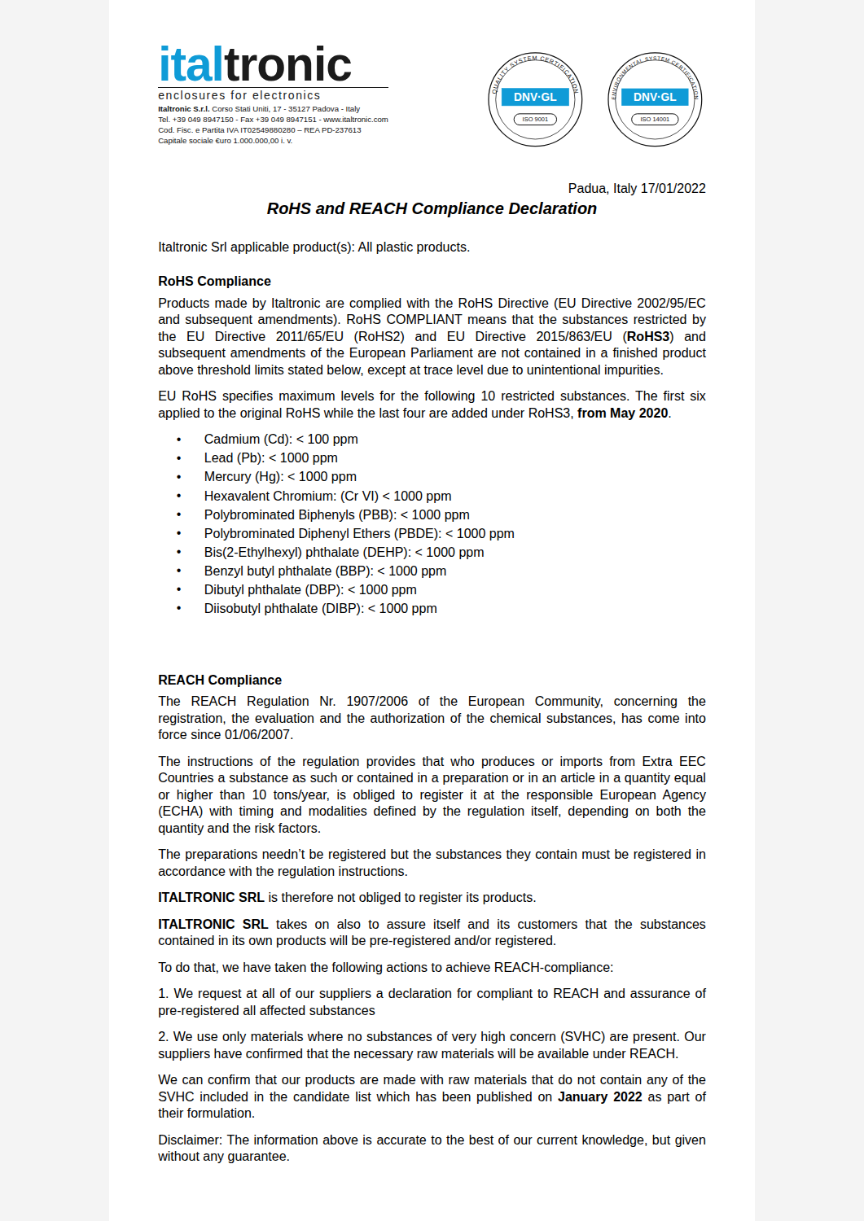ital tronic
enclosures for electronics
Italtronic S.r.l. Corso Stati Uniti, 17 - 35127 Padova - Italy
Tel. +39 049 8947150 - Fax +39 049 8947151 - www.italtronic.com
Cod. Fisc. e Partita IVA IT02549880280 – REA PD-237613
Capitale sociale €uro 1.000.000,00 i. v.
QUALITY SYSTEM CERTIFICATION DNV·GL ISO 9001
ENVIRONMENTAL SYSTEM CERTIFICATION DNV·GL ISO 14001
Padua, Italy 17/01/2022
RoHS and REACH Compliance Declaration
Italtronic Srl applicable product(s): All plastic products.
RoHS Compliance
Products made by Italtronic are complied with the RoHS Directive (EU Directive 2002/95/EC and subsequent amendments). RoHS COMPLIANT means that the substances restricted by the EU Directive 2011/65/EU (RoHS2) and EU Directive 2015/863/EU (RoHS3) and subsequent amendments of the European Parliament are not contained in a finished product above threshold limits stated below, except at trace level due to unintentional impurities.
EU RoHS specifies maximum levels for the following 10 restricted substances. The first six applied to the original RoHS while the last four are added under RoHS3, from May 2020.
Cadmium (Cd): < 100 ppm
Lead (Pb): < 1000 ppm
Mercury (Hg): < 1000 ppm
Hexavalent Chromium: (Cr VI) < 1000 ppm
Polybrominated Biphenyls (PBB): < 1000 ppm
Polybrominated Diphenyl Ethers (PBDE): < 1000 ppm
Bis(2-Ethylhexyl) phthalate (DEHP): < 1000 ppm
Benzyl butyl phthalate (BBP): < 1000 ppm
Dibutyl phthalate (DBP): < 1000 ppm
Diisobutyl phthalate (DIBP): < 1000 ppm
REACH Compliance
The REACH Regulation Nr. 1907/2006 of the European Community, concerning the registration, the evaluation and the authorization of the chemical substances, has come into force since 01/06/2007.
The instructions of the regulation provides that who produces or imports from Extra EEC Countries a substance as such or contained in a preparation or in an article in a quantity equal or higher than 10 tons/year, is obliged to register it at the responsible European Agency (ECHA) with timing and modalities defined by the regulation itself, depending on both the quantity and the risk factors.
The preparations needn’t be registered but the substances they contain must be registered in accordance with the regulation instructions.
ITALTRONIC SRL is therefore not obliged to register its products.
ITALTRONIC SRL takes on also to assure itself and its customers that the substances contained in its own products will be pre-registered and/or registered.
To do that, we have taken the following actions to achieve REACH-compliance:
1. We request at all of our suppliers a declaration for compliant to REACH and assurance of pre-registered all affected substances
2. We use only materials where no substances of very high concern (SVHC) are present. Our suppliers have confirmed that the necessary raw materials will be available under REACH.
We can confirm that our products are made with raw materials that do not contain any of the SVHC included in the candidate list which has been published on January 2022 as part of their formulation.
Disclaimer: The information above is accurate to the best of our current knowledge, but given without any guarantee.